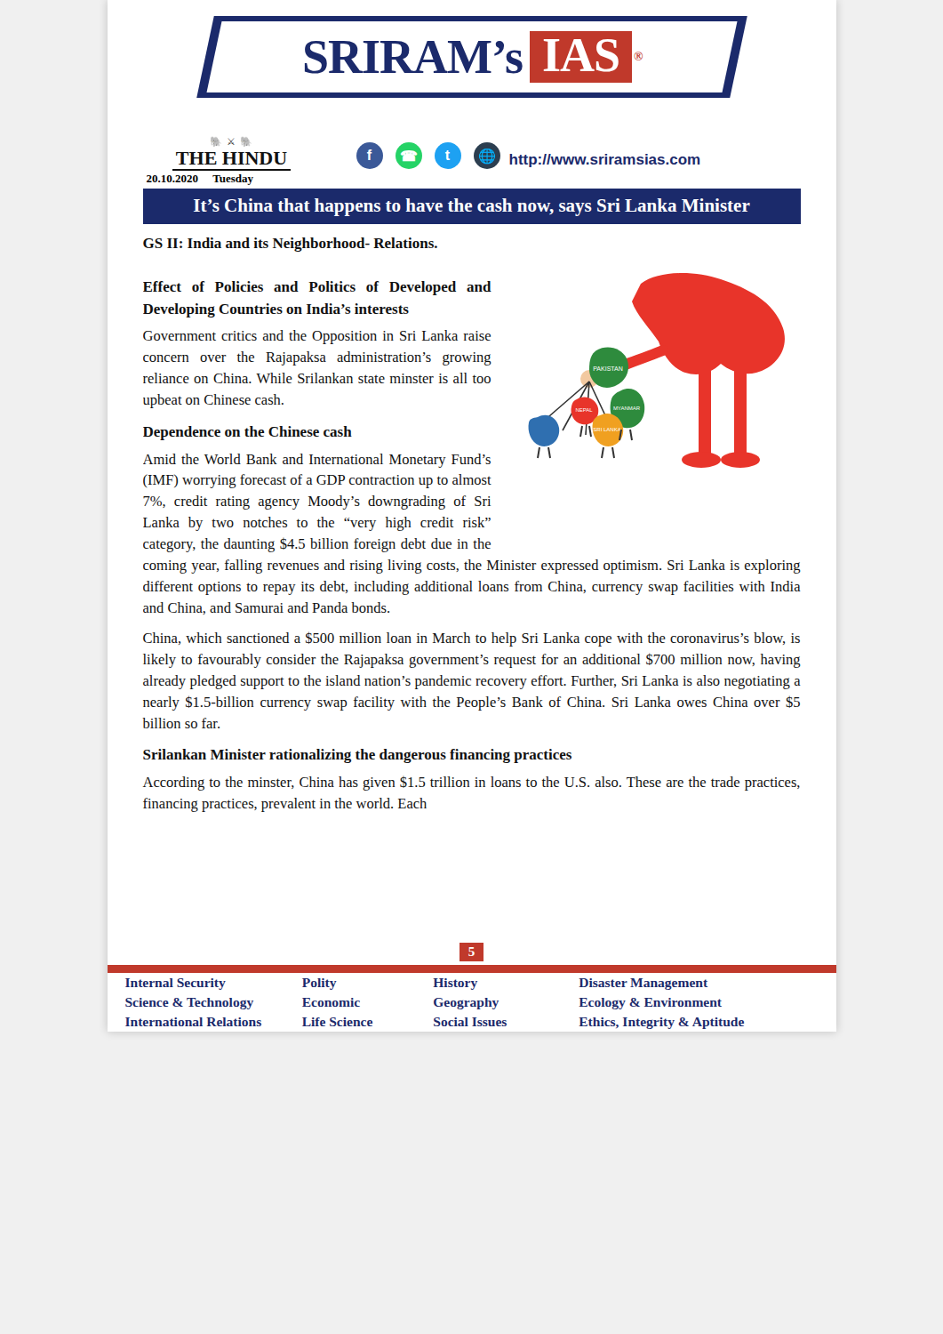SRIRAM’s IAS®
🐘 ⚔ 🐘
THE HINDU
20.10.2020 Tuesday
f ☎ t 🌐
http://www.sriramsias.com
It’s China that happens to have the cash now, says Sri Lanka Minister
GS II: India and its Neighborhood- Relations.
PAKISTAN MYANMAR NEPAL SRI LANKA
Effect of Policies and Politics of Developed and Developing Countries on India’s interests
Government critics and the Opposition in Sri Lanka raise concern over the Rajapaksa administration’s growing reliance on China. While Srilankan state minster is all too upbeat on Chinese cash.
Dependence on the Chinese cash
Amid the World Bank and International Monetary Fund’s (IMF) worrying forecast of a GDP contraction up to almost 7%, credit rating agency Moody’s downgrading of Sri Lanka by two notches to the “very high credit risk” category, the daunting $4.5 billion foreign debt due in the coming year, falling revenues and rising living costs, the Minister expressed optimism. Sri Lanka is exploring different options to repay its debt, including additional loans from China, currency swap facilities with India and China, and Samurai and Panda bonds.
China, which sanctioned a $500 million loan in March to help Sri Lanka cope with the coronavirus’s blow, is likely to favourably consider the Rajapaksa government’s request for an additional $700 million now, having already pledged support to the island nation’s pandemic recovery effort. Further, Sri Lanka is also negotiating a nearly $1.5-billion currency swap facility with the People’s Bank of China. Sri Lanka owes China over $5 billion so far.
Srilankan Minister rationalizing the dangerous financing practices
According to the minster, China has given $1.5 trillion in loans to the U.S. also. These are the trade practices, financing practices, prevalent in the world. Each
5
| Internal Security | Polity | History | Disaster Management |
| Science & Technology | Economic | Geography | Ecology & Environment |
| International Relations | Life Science | Social Issues | Ethics, Integrity & Aptitude |